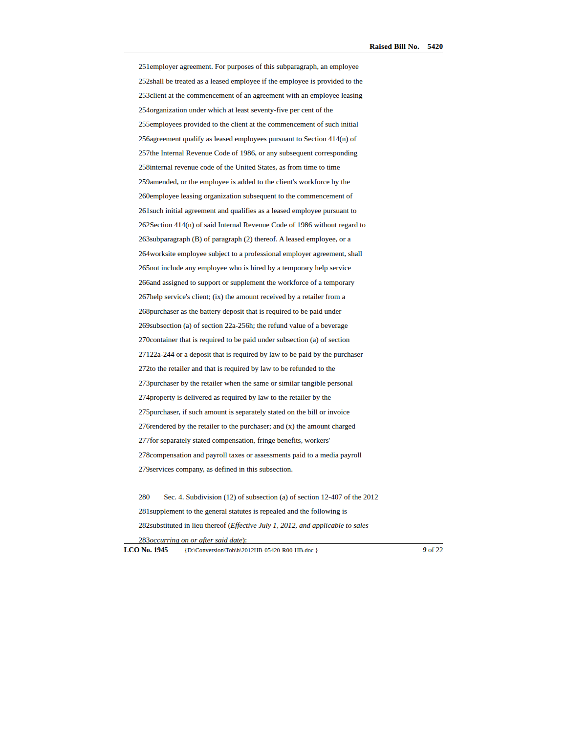Raised Bill No. 5420
| 251 | employer agreement. For purposes of this subparagraph, an employee |
| 252 | shall be treated as a leased employee if the employee is provided to the |
| 253 | client at the commencement of an agreement with an employee leasing |
| 254 | organization under which at least seventy-five per cent of the |
| 255 | employees provided to the client at the commencement of such initial |
| 256 | agreement qualify as leased employees pursuant to Section 414(n) of |
| 257 | the Internal Revenue Code of 1986, or any subsequent corresponding |
| 258 | internal revenue code of the United States, as from time to time |
| 259 | amended, or the employee is added to the client's workforce by the |
| 260 | employee leasing organization subsequent to the commencement of |
| 261 | such initial agreement and qualifies as a leased employee pursuant to |
| 262 | Section 414(n) of said Internal Revenue Code of 1986 without regard to |
| 263 | subparagraph (B) of paragraph (2) thereof. A leased employee, or a |
| 264 | worksite employee subject to a professional employer agreement, shall |
| 265 | not include any employee who is hired by a temporary help service |
| 266 | and assigned to support or supplement the workforce of a temporary |
| 267 | help service's client; (ix) the amount received by a retailer from a |
| 268 | purchaser as the battery deposit that is required to be paid under |
| 269 | subsection (a) of section 22a-256h; the refund value of a beverage |
| 270 | container that is required to be paid under subsection (a) of section |
| 271 | 22a-244 or a deposit that is required by law to be paid by the purchaser |
| 272 | to the retailer and that is required by law to be refunded to the |
| 273 | purchaser by the retailer when the same or similar tangible personal |
| 274 | property is delivered as required by law to the retailer by the |
| 275 | purchaser, if such amount is separately stated on the bill or invoice |
| 276 | rendered by the retailer to the purchaser; and (x) the amount charged |
| 277 | for separately stated compensation, fringe benefits, workers' |
| 278 | compensation and payroll taxes or assessments paid to a media payroll |
| 279 | services company, as defined in this subsection. |
| 280 | Sec. 4. Subdivision (12) of subsection (a) of section 12-407 of the 2012 |
| 281 | supplement to the general statutes is repealed and the following is |
| 282 | substituted in lieu thereof ( Effective July 1, 2012, and applicable to sales |
| 283 | occurring on or after said date ): |
LCO No. 1945
{D:\Conversion\Tob\h\2012HB-05420-R00-HB.doc }
9 of 22